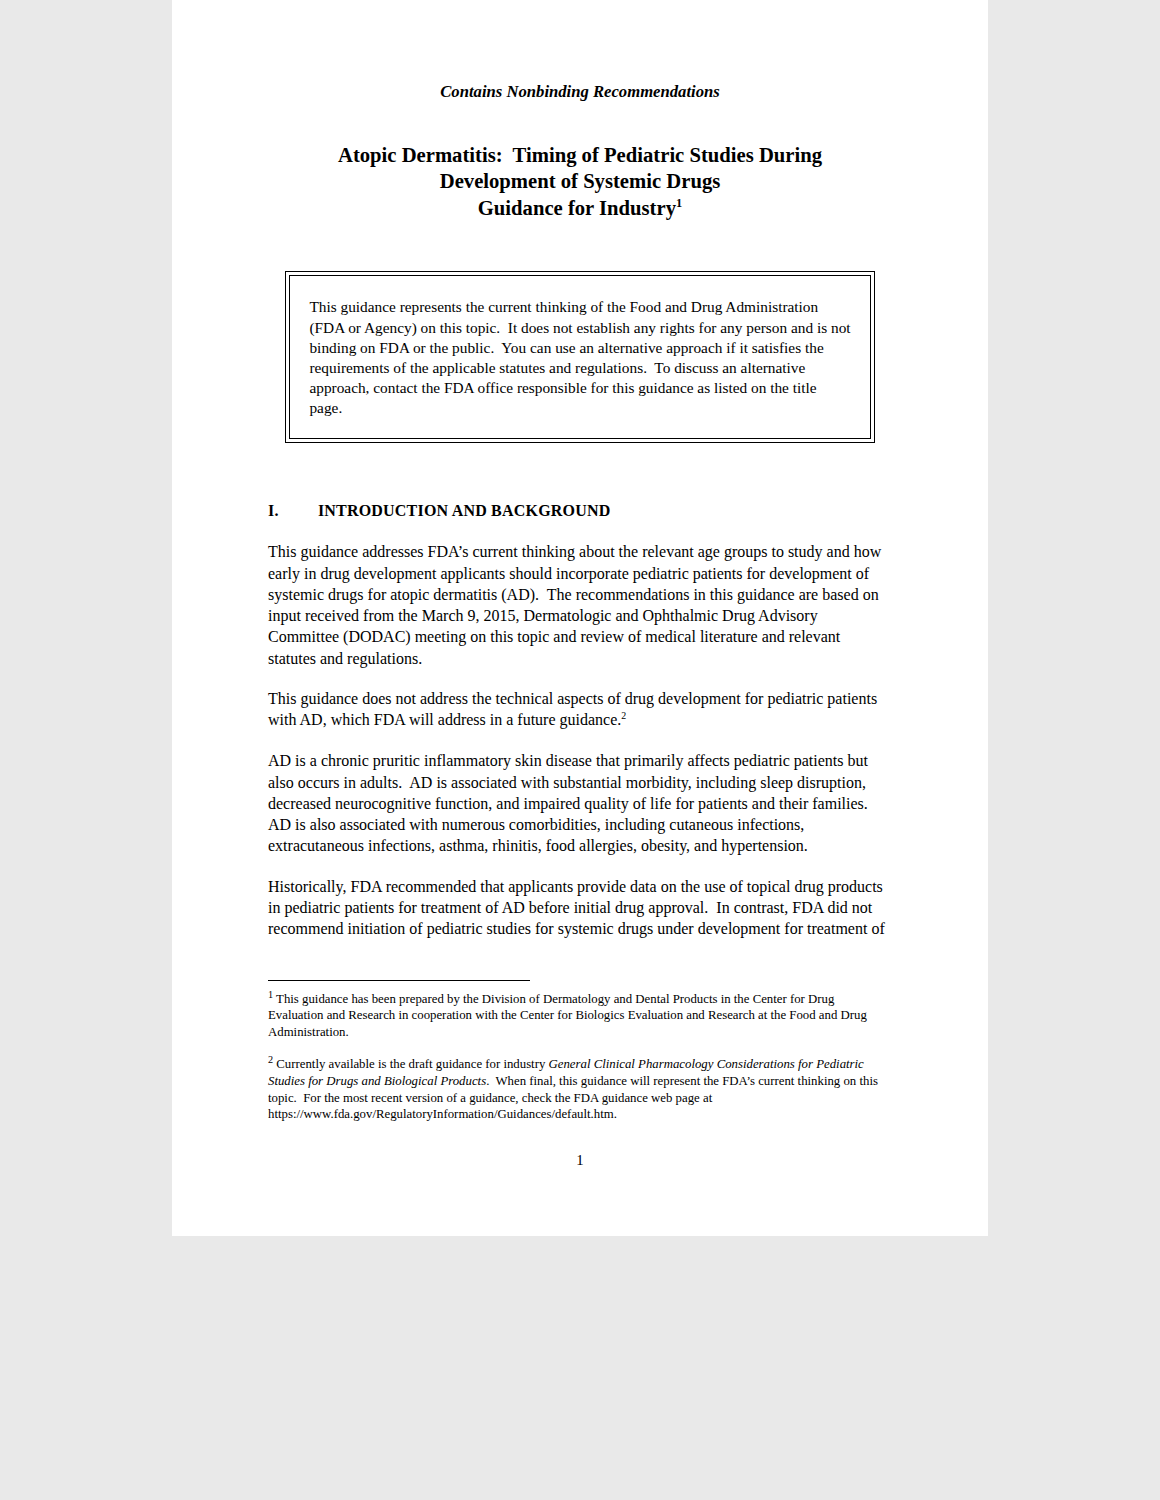Contains Nonbinding Recommendations
Atopic Dermatitis: Timing of Pediatric Studies During
Development of Systemic Drugs
Guidance for Industry1
This guidance represents the current thinking of the Food and Drug Administration (FDA or Agency) on this topic. It does not establish any rights for any person and is not binding on FDA or the public. You can use an alternative approach if it satisfies the requirements of the applicable statutes and regulations. To discuss an alternative approach, contact the FDA office responsible for this guidance as listed on the title page.
I. INTRODUCTION AND BACKGROUND
This guidance addresses FDA’s current thinking about the relevant age groups to study and how early in drug development applicants should incorporate pediatric patients for development of systemic drugs for atopic dermatitis (AD). The recommendations in this guidance are based on input received from the March 9, 2015, Dermatologic and Ophthalmic Drug Advisory Committee (DODAC) meeting on this topic and review of medical literature and relevant statutes and regulations.
This guidance does not address the technical aspects of drug development for pediatric patients with AD, which FDA will address in a future guidance.2
AD is a chronic pruritic inflammatory skin disease that primarily affects pediatric patients but also occurs in adults. AD is associated with substantial morbidity, including sleep disruption, decreased neurocognitive function, and impaired quality of life for patients and their families. AD is also associated with numerous comorbidities, including cutaneous infections, extracutaneous infections, asthma, rhinitis, food allergies, obesity, and hypertension.
Historically, FDA recommended that applicants provide data on the use of topical drug products in pediatric patients for treatment of AD before initial drug approval. In contrast, FDA did not recommend initiation of pediatric studies for systemic drugs under development for treatment of
1 This guidance has been prepared by the Division of Dermatology and Dental Products in the Center for Drug Evaluation and Research in cooperation with the Center for Biologics Evaluation and Research at the Food and Drug Administration.
2 Currently available is the draft guidance for industry General Clinical Pharmacology Considerations for Pediatric Studies for Drugs and Biological Products. When final, this guidance will represent the FDA’s current thinking on this topic. For the most recent version of a guidance, check the FDA guidance web page at https://www.fda.gov/RegulatoryInformation/Guidances/default.htm.
1